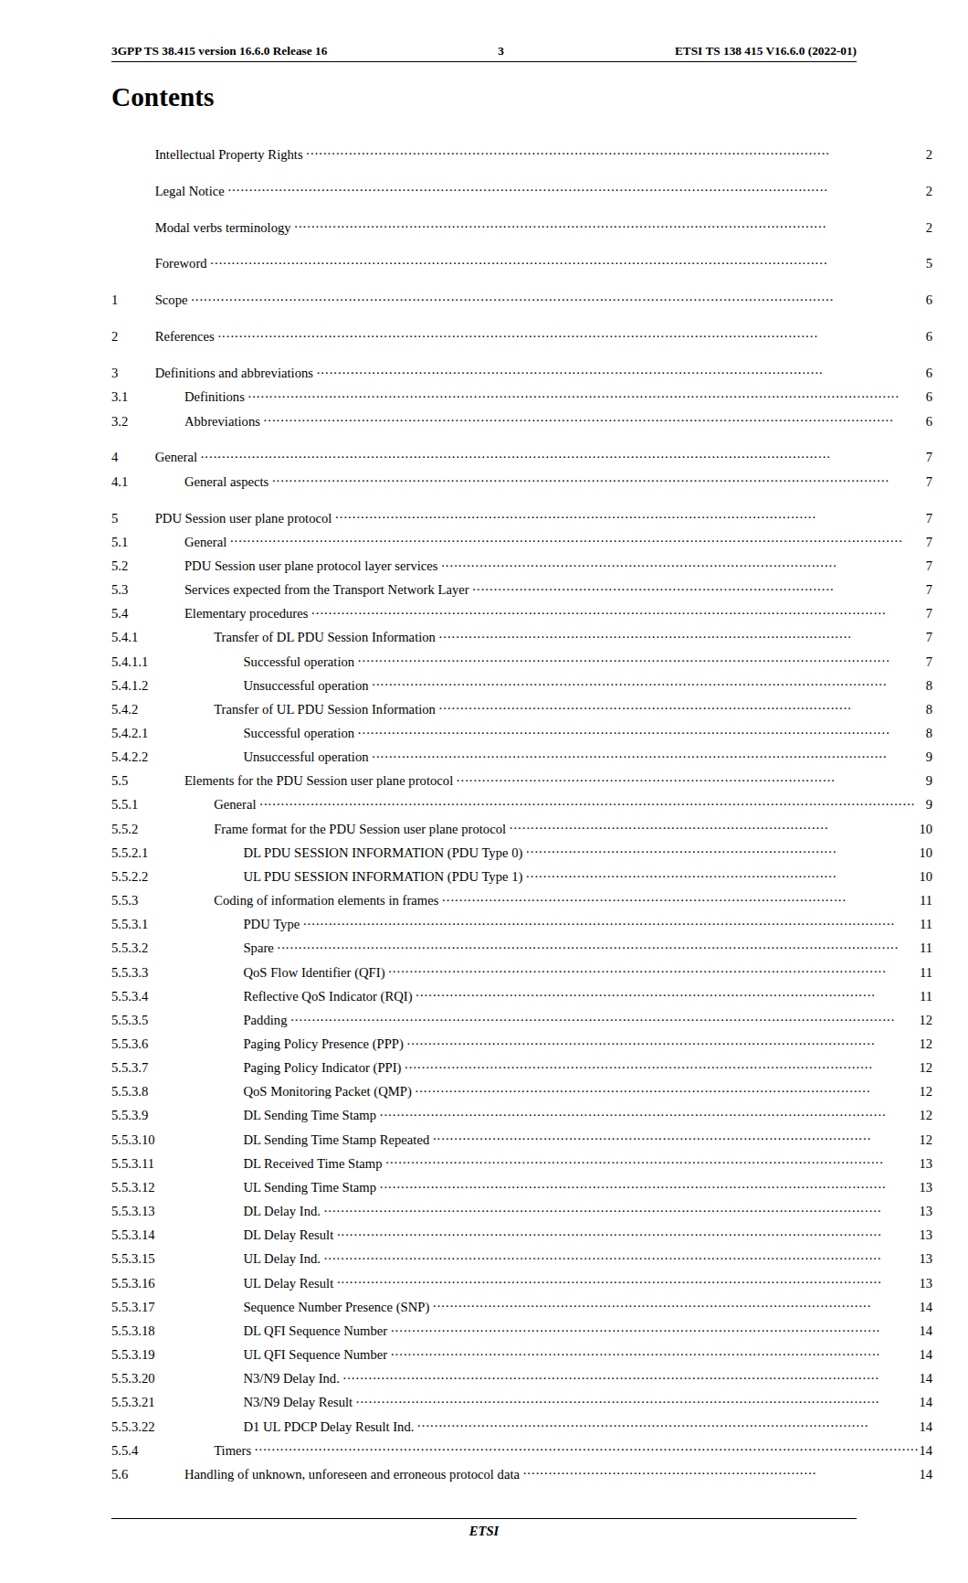3GPP TS 38.415 version 16.6.0 Release 16 3 ETSI TS 138 415 V16.6.0 (2022-01)
Contents
| | Intellectual Property Rights ........................................................................................................................... | 2 |
| | Legal Notice ............................................................................................................................................. | 2 |
| | Modal verbs terminology ............................................................................................................................. | 2 |
| | Foreword ................................................................................................................................................. | 5 |
| 1 | Scope ....................................................................................................................................................... | 6 |
| 2 | References ............................................................................................................................................. | 6 |
| 3 | Definitions and abbreviations ....................................................................................................................... | 6 |
| 3.1 | Definitions ......................................................................................................................................................... | 6 |
| 3.2 | Abbreviations .................................................................................................................................................... | 6 |
| 4 | General .................................................................................................................................................... | 7 |
| 4.1 | General aspects ................................................................................................................................................. | 7 |
| 5 | PDU Session user plane protocol ................................................................................................................. | 7 |
| 5.1 | General .............................................................................................................................................................. | 7 |
| 5.2 | PDU Session user plane protocol layer services ............................................................................................. | 7 |
| 5.3 | Services expected from the Transport Network Layer ..................................................................................... | 7 |
| 5.4 | Elementary procedures ....................................................................................................................................... | 7 |
| 5.4.1 | Transfer of DL PDU Session Information ................................................................................................. | 7 |
| 5.4.1.1 | Successful operation ............................................................................................................................. | 7 |
| 5.4.1.2 | Unsuccessful operation ......................................................................................................................... | 8 |
| 5.4.2 | Transfer of UL PDU Session Information ................................................................................................. | 8 |
| 5.4.2.1 | Successful operation ............................................................................................................................. | 8 |
| 5.4.2.2 | Unsuccessful operation ......................................................................................................................... | 9 |
| 5.5 | Elements for the PDU Session user plane protocol ......................................................................................... | 9 |
| 5.5.1 | General .......................................................................................................................................................... | 9 |
| 5.5.2 | Frame format for the PDU Session user plane protocol ........................................................................... | 10 |
| 5.5.2.1 | DL PDU SESSION INFORMATION (PDU Type 0) ......................................................................... | 10 |
| 5.5.2.2 | UL PDU SESSION INFORMATION (PDU Type 1) ......................................................................... | 10 |
| 5.5.3 | Coding of information elements in frames ............................................................................................... | 11 |
| 5.5.3.1 | PDU Type ........................................................................................................................................... | 11 |
| 5.5.3.2 | Spare .................................................................................................................................................. | 11 |
| 5.5.3.3 | QoS Flow Identifier (QFI) ..................................................................................................................... | 11 |
| 5.5.3.4 | Reflective QoS Indicator (RQI) ............................................................................................................ | 11 |
| 5.5.3.5 | Padding .............................................................................................................................................. | 12 |
| 5.5.3.6 | Paging Policy Presence (PPP) .............................................................................................................. | 12 |
| 5.5.3.7 | Paging Policy Indicator (PPI) .............................................................................................................. | 12 |
| 5.5.3.8 | QoS Monitoring Packet (QMP) ........................................................................................................... | 12 |
| 5.5.3.9 | DL Sending Time Stamp ....................................................................................................................... | 12 |
| 5.5.3.10 | DL Sending Time Stamp Repeated ....................................................................................................... | 12 |
| 5.5.3.11 | DL Received Time Stamp ..................................................................................................................... | 13 |
| 5.5.3.12 | UL Sending Time Stamp ....................................................................................................................... | 13 |
| 5.5.3.13 | DL Delay Ind. ................................................................................................................................... | 13 |
| 5.5.3.14 | DL Delay Result ................................................................................................................................ | 13 |
| 5.5.3.15 | UL Delay Ind. ................................................................................................................................... | 13 |
| 5.5.3.16 | UL Delay Result ................................................................................................................................ | 13 |
| 5.5.3.17 | Sequence Number Presence (SNP) ....................................................................................................... | 14 |
| 5.5.3.18 | DL QFI Sequence Number ................................................................................................................... | 14 |
| 5.5.3.19 | UL QFI Sequence Number ................................................................................................................... | 14 |
| 5.5.3.20 | N3/N9 Delay Ind. .............................................................................................................................. | 14 |
| 5.5.3.21 | N3/N9 Delay Result ........................................................................................................................... | 14 |
| 5.5.3.22 | D1 UL PDCP Delay Result Ind. .......................................................................................................... | 14 |
| 5.5.4 | Timers ............................................................................................................................................................ | 14 |
| 5.6 | Handling of unknown, unforeseen and erroneous protocol data ..................................................................... | 14 |
ETSI